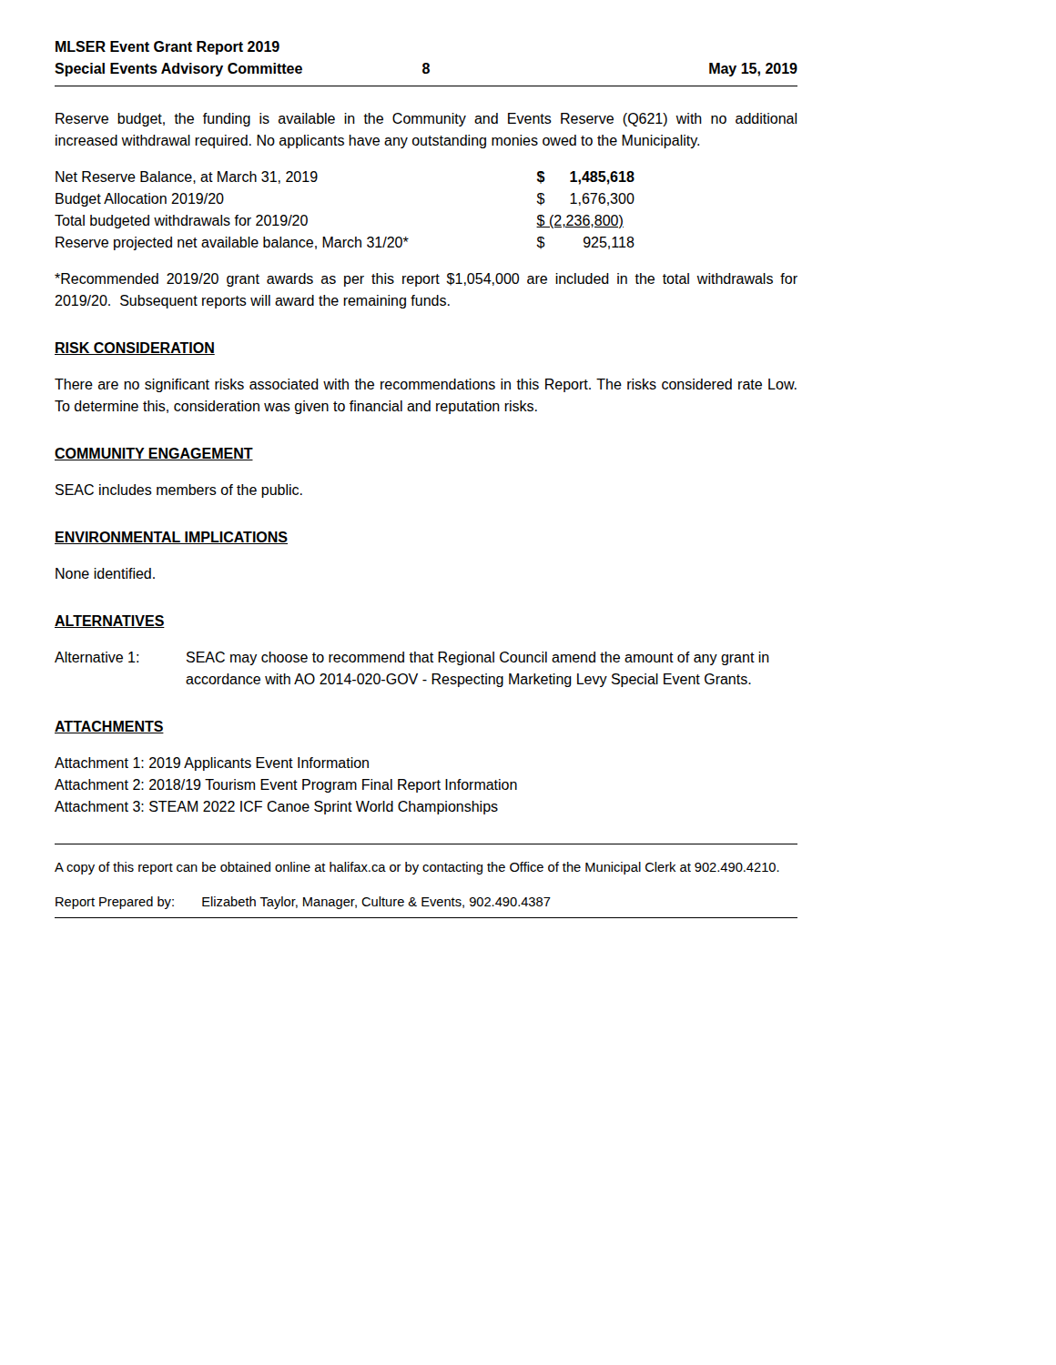MLSER Event Grant Report 2019
Special Events Advisory Committee
8
May 15, 2019
Reserve budget, the funding is available in the Community and Events Reserve (Q621) with no additional increased withdrawal required. No applicants have any outstanding monies owed to the Municipality.
| Net Reserve Balance, at March 31, 2019 | $ 1,485,618 |
| Budget Allocation 2019/20 | $ 1,676,300 |
| Total budgeted withdrawals for 2019/20 | $ (2,236,800) |
| Reserve projected net available balance, March 31/20* | $ 925,118 |
*Recommended 2019/20 grant awards as per this report $1,054,000 are included in the total withdrawals for 2019/20. Subsequent reports will award the remaining funds.
RISK CONSIDERATION
There are no significant risks associated with the recommendations in this Report. The risks considered rate Low. To determine this, consideration was given to financial and reputation risks.
COMMUNITY ENGAGEMENT
SEAC includes members of the public.
ENVIRONMENTAL IMPLICATIONS
None identified.
ALTERNATIVES
Alternative 1:
SEAC may choose to recommend that Regional Council amend the amount of any grant in accordance with AO 2014-020-GOV - Respecting Marketing Levy Special Event Grants.
ATTACHMENTS
Attachment 1: 2019 Applicants Event Information
Attachment 2: 2018/19 Tourism Event Program Final Report Information
Attachment 3: STEAM 2022 ICF Canoe Sprint World Championships
A copy of this report can be obtained online at halifax.ca or by contacting the Office of the Municipal Clerk at 902.490.4210.
Report Prepared by:
Elizabeth Taylor, Manager, Culture & Events, 902.490.4387